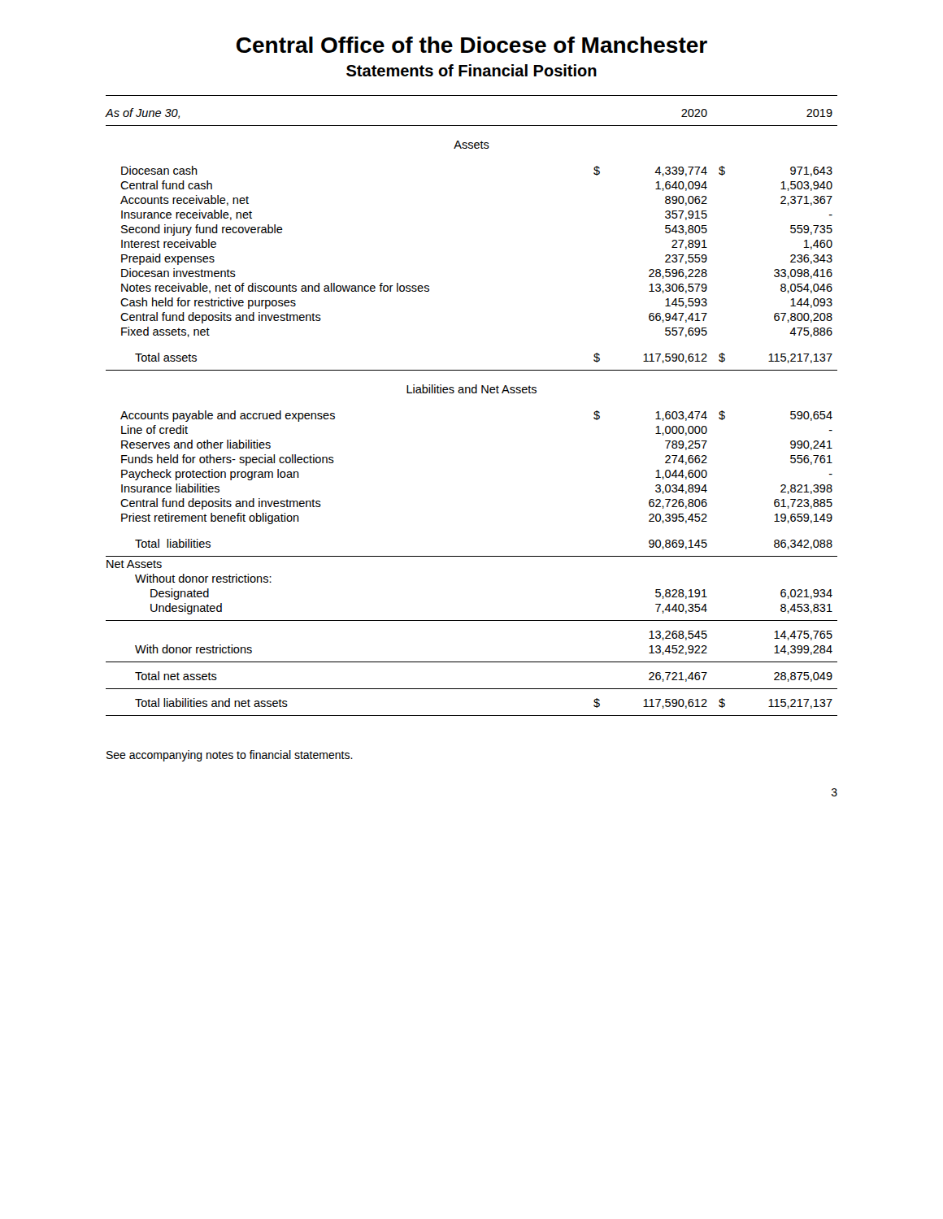Central Office of the Diocese of Manchester
Statements of Financial Position
| As of June 30, | | 2020 | | 2019 |
| Assets |
| Diocesan cash | $ | 4,339,774 | $ | 971,643 |
| Central fund cash | | 1,640,094 | | 1,503,940 |
| Accounts receivable, net | | 890,062 | | 2,371,367 |
| Insurance receivable, net | | 357,915 | | - |
| Second injury fund recoverable | | 543,805 | | 559,735 |
| Interest receivable | | 27,891 | | 1,460 |
| Prepaid expenses | | 237,559 | | 236,343 |
| Diocesan investments | | 28,596,228 | | 33,098,416 |
| Notes receivable, net of discounts and allowance for losses | | 13,306,579 | | 8,054,046 |
| Cash held for restrictive purposes | | 145,593 | | 144,093 |
| Central fund deposits and investments | | 66,947,417 | | 67,800,208 |
| Fixed assets, net | | 557,695 | | 475,886 |
| Total assets | $ | 117,590,612 | $ | 115,217,137 |
| Liabilities and Net Assets |
| Accounts payable and accrued expenses | $ | 1,603,474 | $ | 590,654 |
| Line of credit | | 1,000,000 | | - |
| Reserves and other liabilities | | 789,257 | | 990,241 |
| Funds held for others- special collections | | 274,662 | | 556,761 |
| Paycheck protection program loan | | 1,044,600 | | - |
| Insurance liabilities | | 3,034,894 | | 2,821,398 |
| Central fund deposits and investments | | 62,726,806 | | 61,723,885 |
| Priest retirement benefit obligation | | 20,395,452 | | 19,659,149 |
| Total liabilities | | 90,869,145 | | 86,342,088 |
| Net Assets | | | | |
| Without donor restrictions: | | | | |
| Designated | | 5,828,191 | | 6,021,934 |
| Undesignated | | 7,440,354 | | 8,453,831 |
| | | 13,268,545 | | 14,475,765 |
| With donor restrictions | | 13,452,922 | | 14,399,284 |
| Total net assets | | 26,721,467 | | 28,875,049 |
| Total liabilities and net assets | $ | 117,590,612 | $ | 115,217,137 |
See accompanying notes to financial statements.
3